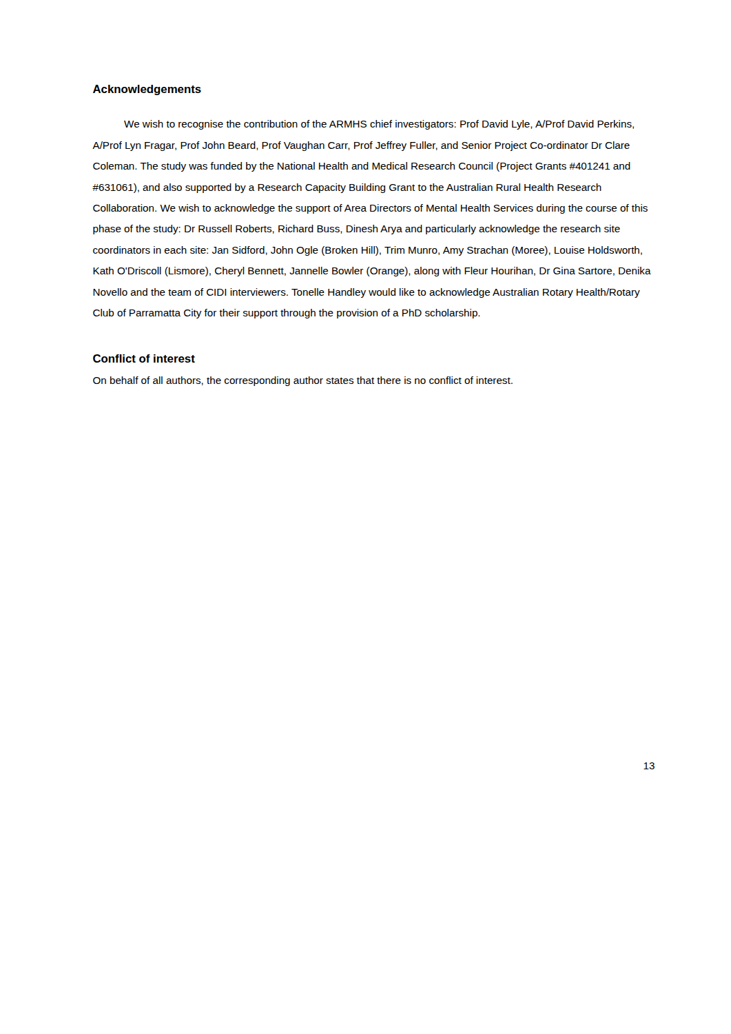Acknowledgements
We wish to recognise the contribution of the ARMHS chief investigators: Prof David Lyle, A/Prof David Perkins, A/Prof Lyn Fragar, Prof John Beard, Prof Vaughan Carr, Prof Jeffrey Fuller, and Senior Project Co-ordinator Dr Clare Coleman. The study was funded by the National Health and Medical Research Council (Project Grants #401241 and #631061), and also supported by a Research Capacity Building Grant to the Australian Rural Health Research Collaboration. We wish to acknowledge the support of Area Directors of Mental Health Services during the course of this phase of the study: Dr Russell Roberts, Richard Buss, Dinesh Arya and particularly acknowledge the research site coordinators in each site: Jan Sidford, John Ogle (Broken Hill), Trim Munro, Amy Strachan (Moree), Louise Holdsworth, Kath O'Driscoll (Lismore), Cheryl Bennett, Jannelle Bowler (Orange), along with Fleur Hourihan, Dr Gina Sartore, Denika Novello and the team of CIDI interviewers. Tonelle Handley would like to acknowledge Australian Rotary Health/Rotary Club of Parramatta City for their support through the provision of a PhD scholarship.
Conflict of interest
On behalf of all authors, the corresponding author states that there is no conflict of interest.
13